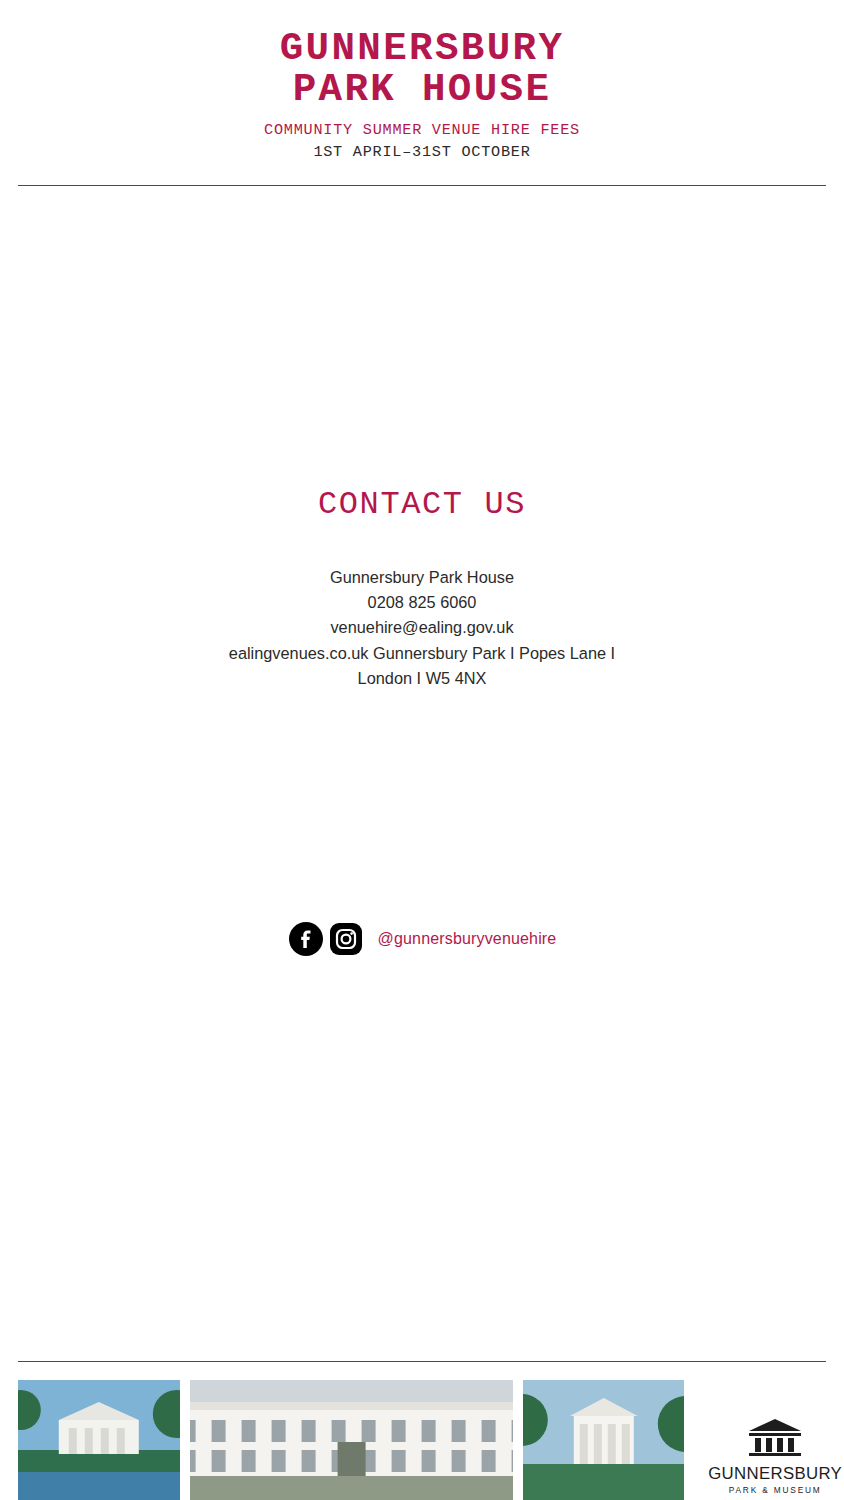Gunnersbury
Park House
Community Summer Venue Hire Fees 1st April–31st October
Contact Us
Gunnersbury Park House
0208 825 6060
venuehire@ealing.gov.uk
ealingvenues.co.uk Gunnersbury Park I Popes Lane I
London I W5 4NX
@gunnersburyvenuehire
GUNNERSBURY PARK & MUSEUM